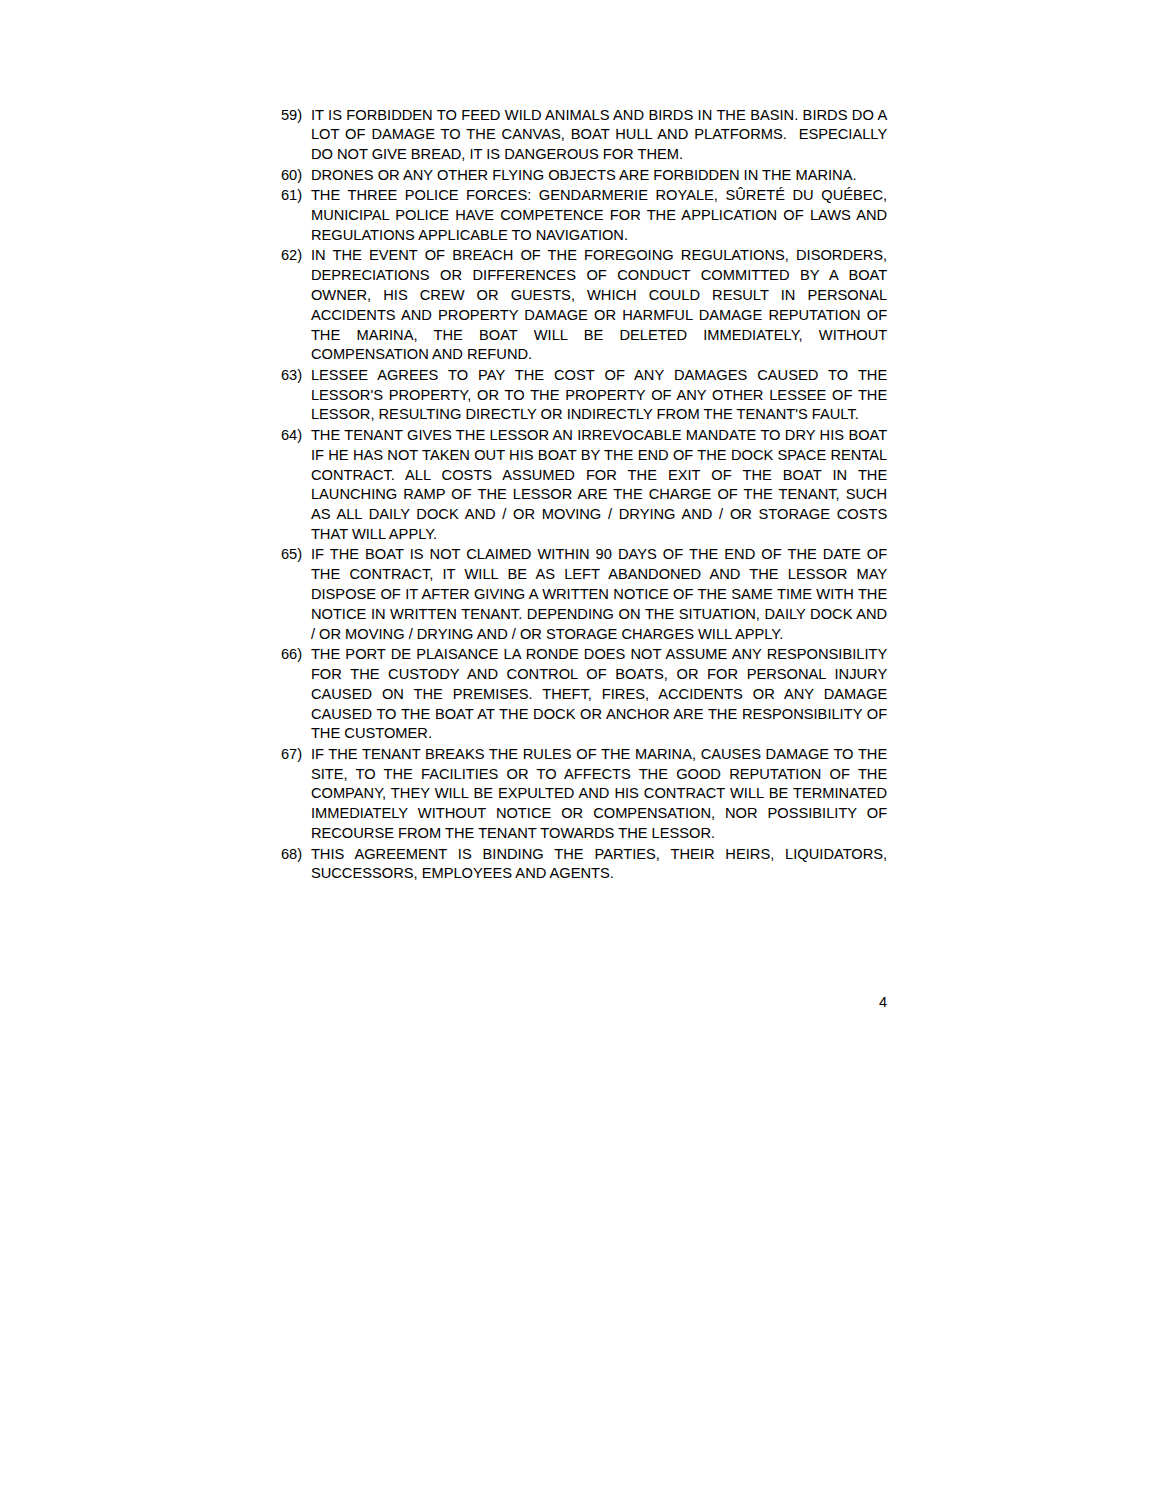59) IT IS FORBIDDEN TO FEED WILD ANIMALS AND BIRDS IN THE BASIN. BIRDS DO A LOT OF DAMAGE TO THE CANVAS, BOAT HULL AND PLATFORMS. ESPECIALLY DO NOT GIVE BREAD, IT IS DANGEROUS FOR THEM.
60) DRONES OR ANY OTHER FLYING OBJECTS ARE FORBIDDEN IN THE MARINA.
61) THE THREE POLICE FORCES: GENDARMERIE ROYALE, SÛRETÉ DU QUÉBEC, MUNICIPAL POLICE HAVE COMPETENCE FOR THE APPLICATION OF LAWS AND REGULATIONS APPLICABLE TO NAVIGATION.
62) IN THE EVENT OF BREACH OF THE FOREGOING REGULATIONS, DISORDERS, DEPRECIATIONS OR DIFFERENCES OF CONDUCT COMMITTED BY A BOAT OWNER, HIS CREW OR GUESTS, WHICH COULD RESULT IN PERSONAL ACCIDENTS AND PROPERTY DAMAGE OR HARMFUL DAMAGE REPUTATION OF THE MARINA, THE BOAT WILL BE DELETED IMMEDIATELY, WITHOUT COMPENSATION AND REFUND.
63) LESSEE AGREES TO PAY THE COST OF ANY DAMAGES CAUSED TO THE LESSOR'S PROPERTY, OR TO THE PROPERTY OF ANY OTHER LESSEE OF THE LESSOR, RESULTING DIRECTLY OR INDIRECTLY FROM THE TENANT'S FAULT.
64) THE TENANT GIVES THE LESSOR AN IRREVOCABLE MANDATE TO DRY HIS BOAT IF HE HAS NOT TAKEN OUT HIS BOAT BY THE END OF THE DOCK SPACE RENTAL CONTRACT. ALL COSTS ASSUMED FOR THE EXIT OF THE BOAT IN THE LAUNCHING RAMP OF THE LESSOR ARE THE CHARGE OF THE TENANT, SUCH AS ALL DAILY DOCK AND / OR MOVING / DRYING AND / OR STORAGE COSTS THAT WILL APPLY.
65) IF THE BOAT IS NOT CLAIMED WITHIN 90 DAYS OF THE END OF THE DATE OF THE CONTRACT, IT WILL BE AS LEFT ABANDONED AND THE LESSOR MAY DISPOSE OF IT AFTER GIVING A WRITTEN NOTICE OF THE SAME TIME WITH THE NOTICE IN WRITTEN TENANT. DEPENDING ON THE SITUATION, DAILY DOCK AND / OR MOVING / DRYING AND / OR STORAGE CHARGES WILL APPLY.
66) THE PORT DE PLAISANCE LA RONDE DOES NOT ASSUME ANY RESPONSIBILITY FOR THE CUSTODY AND CONTROL OF BOATS, OR FOR PERSONAL INJURY CAUSED ON THE PREMISES. THEFT, FIRES, ACCIDENTS OR ANY DAMAGE CAUSED TO THE BOAT AT THE DOCK OR ANCHOR ARE THE RESPONSIBILITY OF THE CUSTOMER.
67) IF THE TENANT BREAKS THE RULES OF THE MARINA, CAUSES DAMAGE TO THE SITE, TO THE FACILITIES OR TO AFFECTS THE GOOD REPUTATION OF THE COMPANY, THEY WILL BE EXPULTED AND HIS CONTRACT WILL BE TERMINATED IMMEDIATELY WITHOUT NOTICE OR COMPENSATION, NOR POSSIBILITY OF RECOURSE FROM THE TENANT TOWARDS THE LESSOR.
68) THIS AGREEMENT IS BINDING THE PARTIES, THEIR HEIRS, LIQUIDATORS, SUCCESSORS, EMPLOYEES AND AGENTS.
4